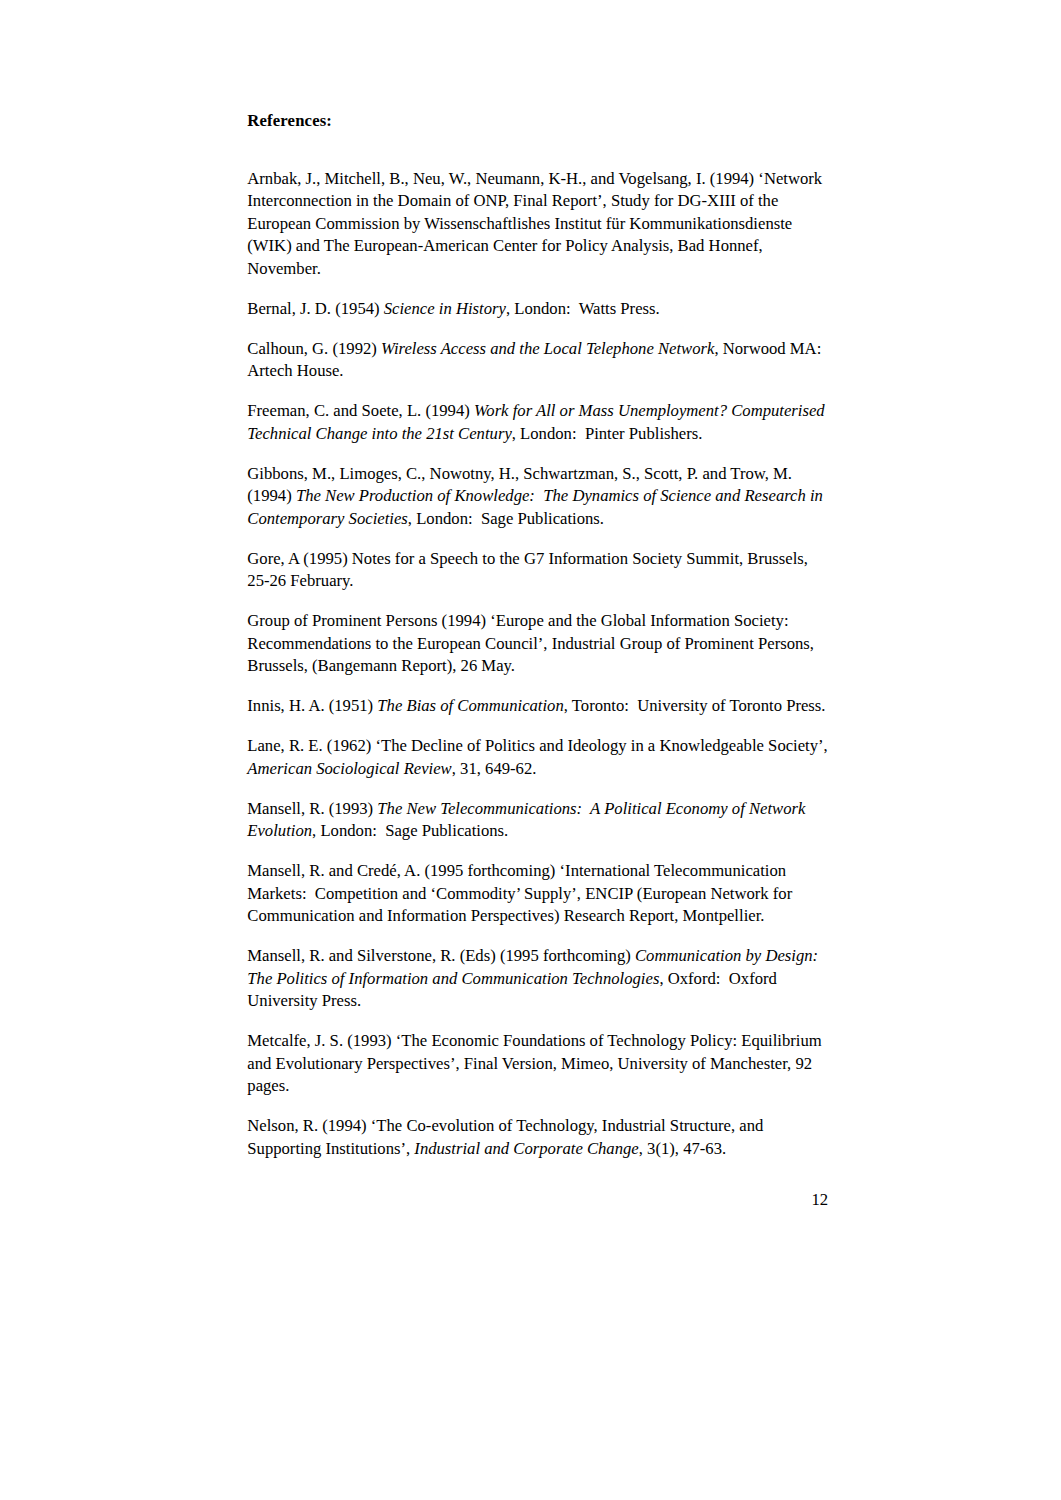References:
Arnbak, J., Mitchell, B., Neu, W., Neumann, K-H., and Vogelsang, I. (1994) ‘Network Interconnection in the Domain of ONP, Final Report’, Study for DG-XIII of the European Commission by Wissenschaftlishes Institut für Kommunikationsdienste (WIK) and The European-American Center for Policy Analysis, Bad Honnef, November.
Bernal, J. D. (1954) Science in History, London: Watts Press.
Calhoun, G. (1992) Wireless Access and the Local Telephone Network, Norwood MA: Artech House.
Freeman, C. and Soete, L. (1994) Work for All or Mass Unemployment? Computerised Technical Change into the 21st Century, London: Pinter Publishers.
Gibbons, M., Limoges, C., Nowotny, H., Schwartzman, S., Scott, P. and Trow, M. (1994) The New Production of Knowledge: The Dynamics of Science and Research in Contemporary Societies, London: Sage Publications.
Gore, A (1995) Notes for a Speech to the G7 Information Society Summit, Brussels, 25-26 February.
Group of Prominent Persons (1994) ‘Europe and the Global Information Society: Recommendations to the European Council’, Industrial Group of Prominent Persons, Brussels, (Bangemann Report), 26 May.
Innis, H. A. (1951) The Bias of Communication, Toronto: University of Toronto Press.
Lane, R. E. (1962) ‘The Decline of Politics and Ideology in a Knowledgeable Society’, American Sociological Review, 31, 649-62.
Mansell, R. (1993) The New Telecommunications: A Political Economy of Network Evolution, London: Sage Publications.
Mansell, R. and Credé, A. (1995 forthcoming) ‘International Telecommunication Markets: Competition and ‘Commodity’ Supply’, ENCIP (European Network for Communication and Information Perspectives) Research Report, Montpellier.
Mansell, R. and Silverstone, R. (Eds) (1995 forthcoming) Communication by Design: The Politics of Information and Communication Technologies, Oxford: Oxford University Press.
Metcalfe, J. S. (1993) ‘The Economic Foundations of Technology Policy: Equilibrium and Evolutionary Perspectives’, Final Version, Mimeo, University of Manchester, 92 pages.
Nelson, R. (1994) ‘The Co-evolution of Technology, Industrial Structure, and Supporting Institutions’, Industrial and Corporate Change, 3(1), 47-63.
12